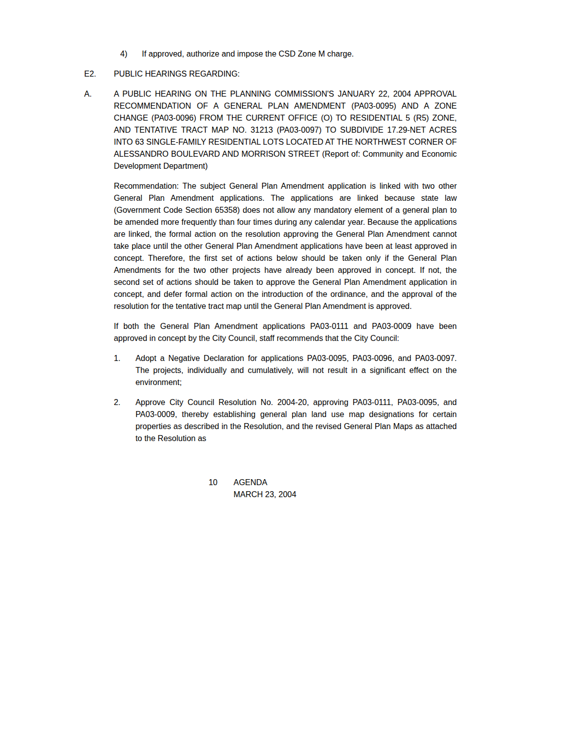4)
If approved, authorize and impose the CSD Zone M charge.
E2.
PUBLIC HEARINGS REGARDING:
A.
A PUBLIC HEARING ON THE PLANNING COMMISSION'S JANUARY 22, 2004 APPROVAL RECOMMENDATION OF A GENERAL PLAN AMENDMENT (PA03-0095) AND A ZONE CHANGE (PA03-0096) FROM THE CURRENT OFFICE (O) TO RESIDENTIAL 5 (R5) ZONE, AND TENTATIVE TRACT MAP NO. 31213 (PA03-0097) TO SUBDIVIDE 17.29-NET ACRES INTO 63 SINGLE-FAMILY RESIDENTIAL LOTS LOCATED AT THE NORTHWEST CORNER OF ALESSANDRO BOULEVARD AND MORRISON STREET (Report of: Community and Economic Development Department)
Recommendation: The subject General Plan Amendment application is linked with two other General Plan Amendment applications. The applications are linked because state law (Government Code Section 65358) does not allow any mandatory element of a general plan to be amended more frequently than four times during any calendar year. Because the applications are linked, the formal action on the resolution approving the General Plan Amendment cannot take place until the other General Plan Amendment applications have been at least approved in concept. Therefore, the first set of actions below should be taken only if the General Plan Amendments for the two other projects have already been approved in concept. If not, the second set of actions should be taken to approve the General Plan Amendment application in concept, and defer formal action on the introduction of the ordinance, and the approval of the resolution for the tentative tract map until the General Plan Amendment is approved.
If both the General Plan Amendment applications PA03-0111 and PA03-0009 have been approved in concept by the City Council, staff recommends that the City Council:
1.
Adopt a Negative Declaration for applications PA03-0095, PA03-0096, and PA03-0097. The projects, individually and cumulatively, will not result in a significant effect on the environment;
2.
Approve City Council Resolution No. 2004-20, approving PA03-0111, PA03-0095, and PA03-0009, thereby establishing general plan land use map designations for certain properties as described in the Resolution, and the revised General Plan Maps as attached to the Resolution as
10
AGENDA
MARCH 23, 2004